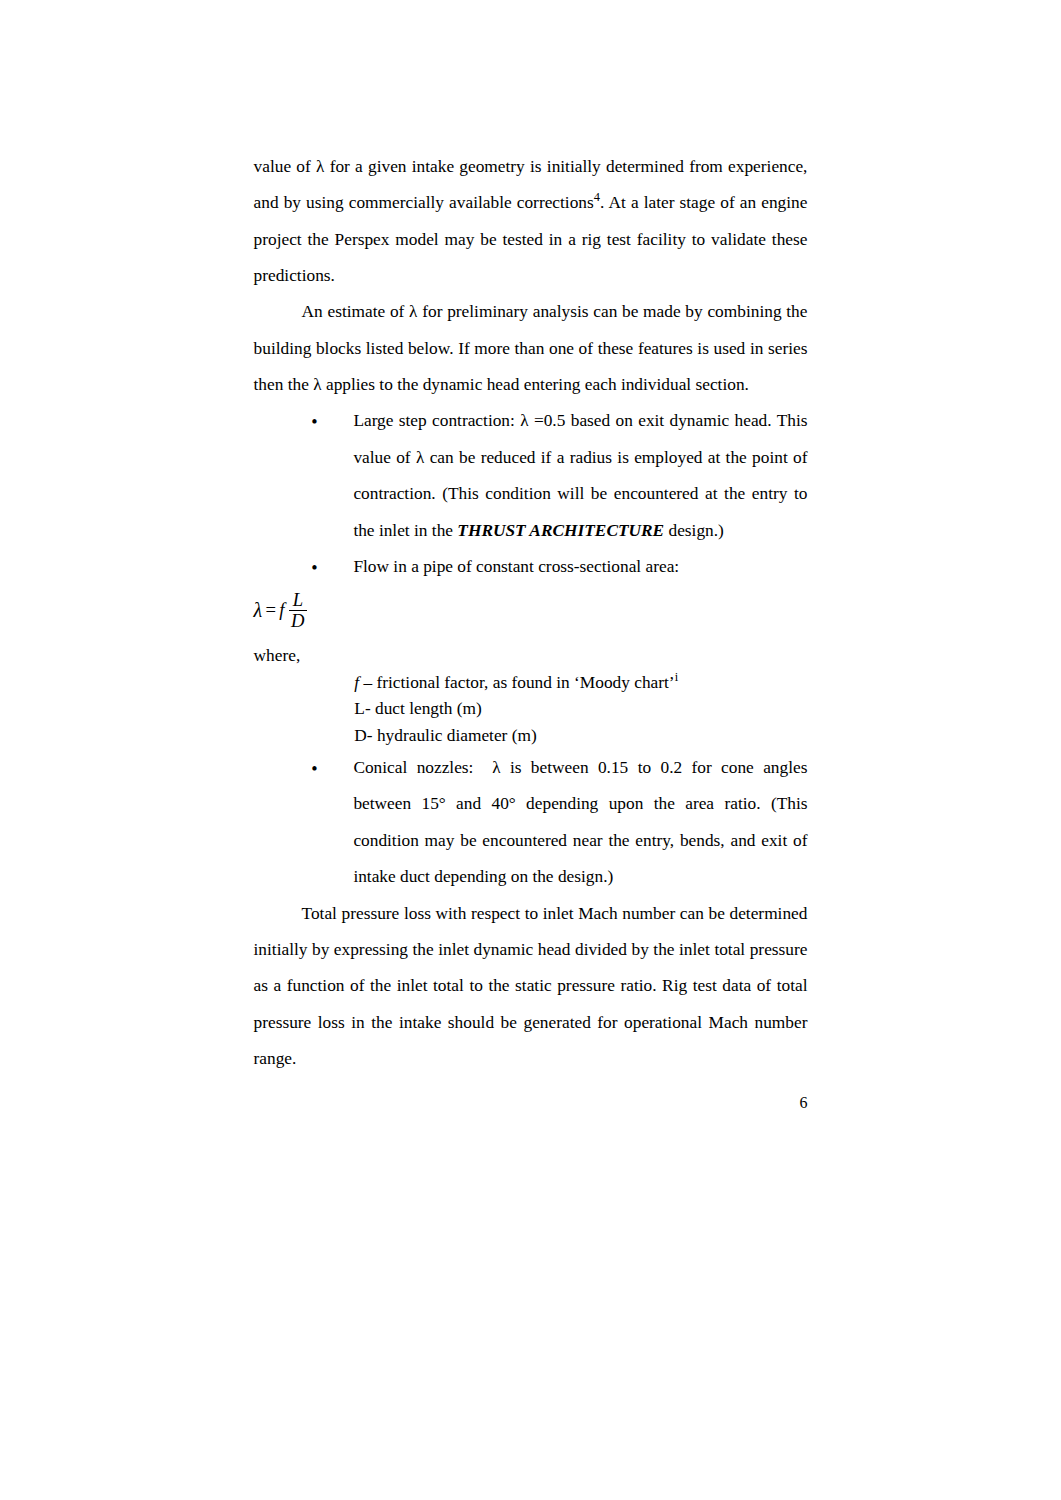value of λ for a given intake geometry is initially determined from experience, and by using commercially available corrections4. At a later stage of an engine project the Perspex model may be tested in a rig test facility to validate these predictions.
An estimate of λ for preliminary analysis can be made by combining the building blocks listed below. If more than one of these features is used in series then the λ applies to the dynamic head entering each individual section.
Large step contraction: λ =0.5 based on exit dynamic head. This value of λ can be reduced if a radius is employed at the point of contraction. (This condition will be encountered at the entry to the inlet in the THRUST ARCHITECTURE design.)
Flow in a pipe of constant cross-sectional area:
λ=f LD
where,
f – frictional factor, as found in ‘Moody chart’i
L- duct length (m)
D- hydraulic diameter (m)
Conical nozzles: λ is between 0.15 to 0.2 for cone angles between 15° and 40° depending upon the area ratio. (This condition may be encountered near the entry, bends, and exit of intake duct depending on the design.)
Total pressure loss with respect to inlet Mach number can be determined initially by expressing the inlet dynamic head divided by the inlet total pressure as a function of the inlet total to the static pressure ratio. Rig test data of total pressure loss in the intake should be generated for operational Mach number range.
6